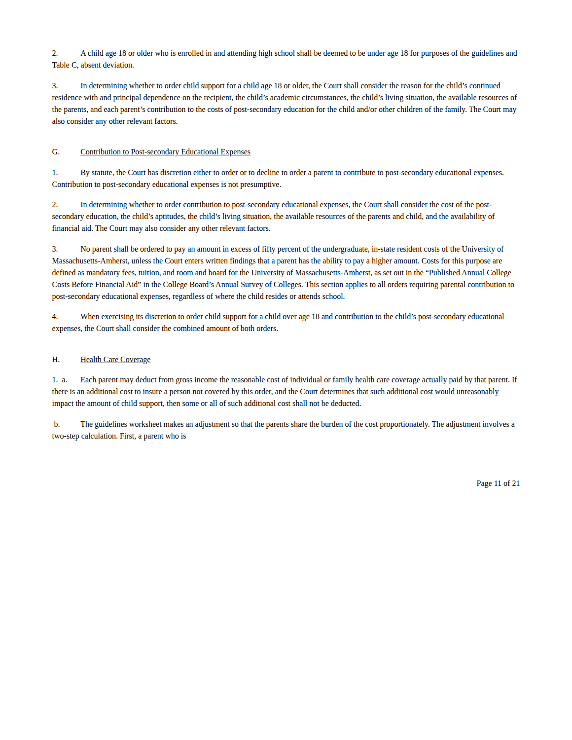2. A child age 18 or older who is enrolled in and attending high school shall be deemed to be under age 18 for purposes of the guidelines and Table C, absent deviation.
3. In determining whether to order child support for a child age 18 or older, the Court shall consider the reason for the child’s continued residence with and principal dependence on the recipient, the child’s academic circumstances, the child’s living situation, the available resources of the parents, and each parent’s contribution to the costs of post-secondary education for the child and/or other children of the family. The Court may also consider any other relevant factors.
G. Contribution to Post-secondary Educational Expenses
1. By statute, the Court has discretion either to order or to decline to order a parent to contribute to post-secondary educational expenses. Contribution to post-secondary educational expenses is not presumptive.
2. In determining whether to order contribution to post-secondary educational expenses, the Court shall consider the cost of the post-secondary education, the child’s aptitudes, the child’s living situation, the available resources of the parents and child, and the availability of financial aid. The Court may also consider any other relevant factors.
3. No parent shall be ordered to pay an amount in excess of fifty percent of the undergraduate, in-state resident costs of the University of Massachusetts-Amherst, unless the Court enters written findings that a parent has the ability to pay a higher amount. Costs for this purpose are defined as mandatory fees, tuition, and room and board for the University of Massachusetts-Amherst, as set out in the “Published Annual College Costs Before Financial Aid” in the College Board’s Annual Survey of Colleges. This section applies to all orders requiring parental contribution to post-secondary educational expenses, regardless of where the child resides or attends school.
4. When exercising its discretion to order child support for a child over age 18 and contribution to the child’s post-secondary educational expenses, the Court shall consider the combined amount of both orders.
H. Health Care Coverage
1. a. Each parent may deduct from gross income the reasonable cost of individual or family health care coverage actually paid by that parent. If there is an additional cost to insure a person not covered by this order, and the Court determines that such additional cost would unreasonably impact the amount of child support, then some or all of such additional cost shall not be deducted.
b. The guidelines worksheet makes an adjustment so that the parents share the burden of the cost proportionately. The adjustment involves a two-step calculation. First, a parent who is
Page 11 of 21